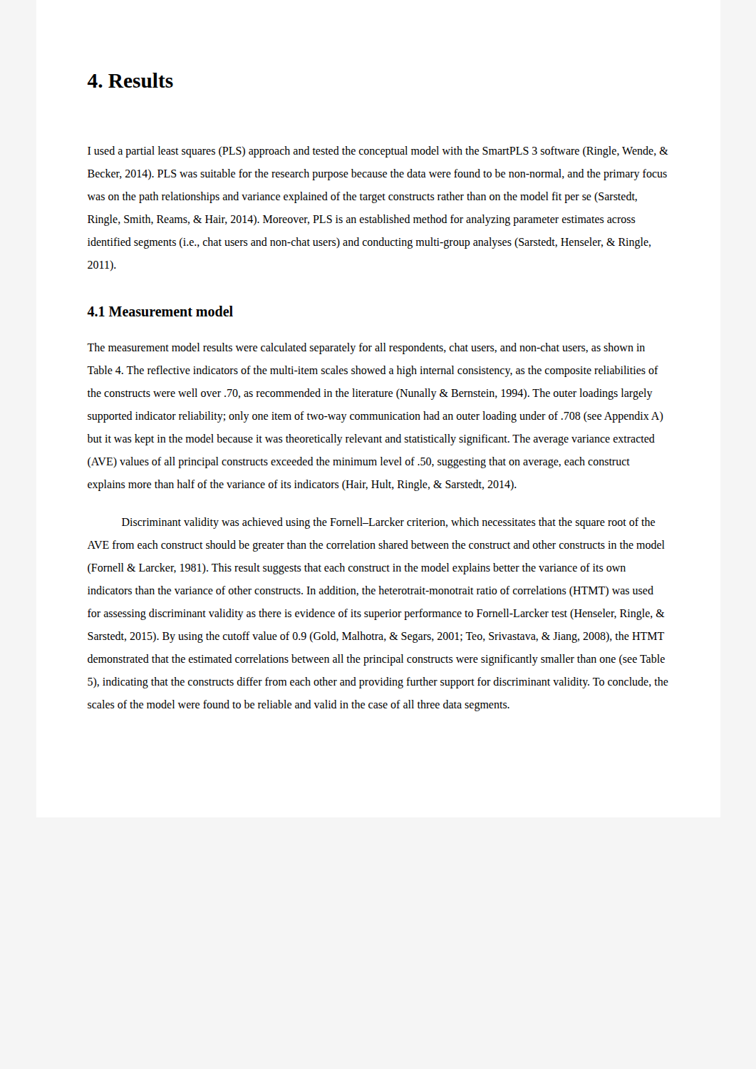4. Results
I used a partial least squares (PLS) approach and tested the conceptual model with the SmartPLS 3 software (Ringle, Wende, & Becker, 2014). PLS was suitable for the research purpose because the data were found to be non-normal, and the primary focus was on the path relationships and variance explained of the target constructs rather than on the model fit per se (Sarstedt, Ringle, Smith, Reams, & Hair, 2014). Moreover, PLS is an established method for analyzing parameter estimates across identified segments (i.e., chat users and non-chat users) and conducting multi-group analyses (Sarstedt, Henseler, & Ringle, 2011).
4.1 Measurement model
The measurement model results were calculated separately for all respondents, chat users, and non-chat users, as shown in Table 4. The reflective indicators of the multi-item scales showed a high internal consistency, as the composite reliabilities of the constructs were well over .70, as recommended in the literature (Nunally & Bernstein, 1994). The outer loadings largely supported indicator reliability; only one item of two-way communication had an outer loading under of .708 (see Appendix A) but it was kept in the model because it was theoretically relevant and statistically significant. The average variance extracted (AVE) values of all principal constructs exceeded the minimum level of .50, suggesting that on average, each construct explains more than half of the variance of its indicators (Hair, Hult, Ringle, & Sarstedt, 2014).
Discriminant validity was achieved using the Fornell–Larcker criterion, which necessitates that the square root of the AVE from each construct should be greater than the correlation shared between the construct and other constructs in the model (Fornell & Larcker, 1981). This result suggests that each construct in the model explains better the variance of its own indicators than the variance of other constructs. In addition, the heterotrait-monotrait ratio of correlations (HTMT) was used for assessing discriminant validity as there is evidence of its superior performance to Fornell-Larcker test (Henseler, Ringle, & Sarstedt, 2015). By using the cutoff value of 0.9 (Gold, Malhotra, & Segars, 2001; Teo, Srivastava, & Jiang, 2008), the HTMT demonstrated that the estimated correlations between all the principal constructs were significantly smaller than one (see Table 5), indicating that the constructs differ from each other and providing further support for discriminant validity. To conclude, the scales of the model were found to be reliable and valid in the case of all three data segments.